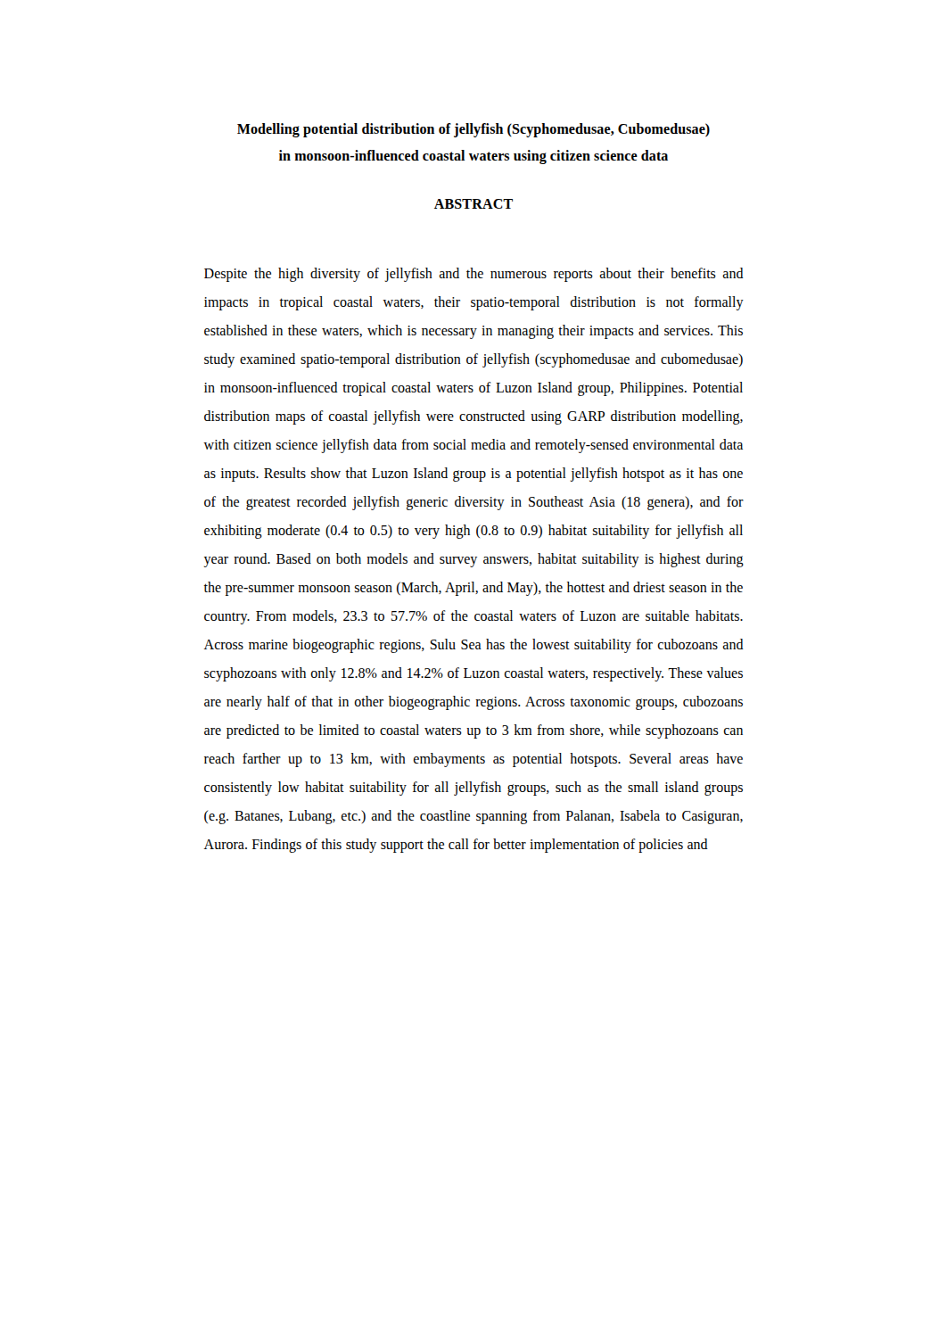Modelling potential distribution of jellyfish (Scyphomedusae, Cubomedusae)
in monsoon-influenced coastal waters using citizen science data
ABSTRACT
Despite the high diversity of jellyfish and the numerous reports about their benefits and impacts in tropical coastal waters, their spatio-temporal distribution is not formally established in these waters, which is necessary in managing their impacts and services. This study examined spatio-temporal distribution of jellyfish (scyphomedusae and cubomedusae) in monsoon-influenced tropical coastal waters of Luzon Island group, Philippines. Potential distribution maps of coastal jellyfish were constructed using GARP distribution modelling, with citizen science jellyfish data from social media and remotely-sensed environmental data as inputs. Results show that Luzon Island group is a potential jellyfish hotspot as it has one of the greatest recorded jellyfish generic diversity in Southeast Asia (18 genera), and for exhibiting moderate (0.4 to 0.5) to very high (0.8 to 0.9) habitat suitability for jellyfish all year round. Based on both models and survey answers, habitat suitability is highest during the pre-summer monsoon season (March, April, and May), the hottest and driest season in the country. From models, 23.3 to 57.7% of the coastal waters of Luzon are suitable habitats. Across marine biogeographic regions, Sulu Sea has the lowest suitability for cubozoans and scyphozoans with only 12.8% and 14.2% of Luzon coastal waters, respectively. These values are nearly half of that in other biogeographic regions. Across taxonomic groups, cubozoans are predicted to be limited to coastal waters up to 3 km from shore, while scyphozoans can reach farther up to 13 km, with embayments as potential hotspots. Several areas have consistently low habitat suitability for all jellyfish groups, such as the small island groups (e.g. Batanes, Lubang, etc.) and the coastline spanning from Palanan, Isabela to Casiguran, Aurora. Findings of this study support the call for better implementation of policies and